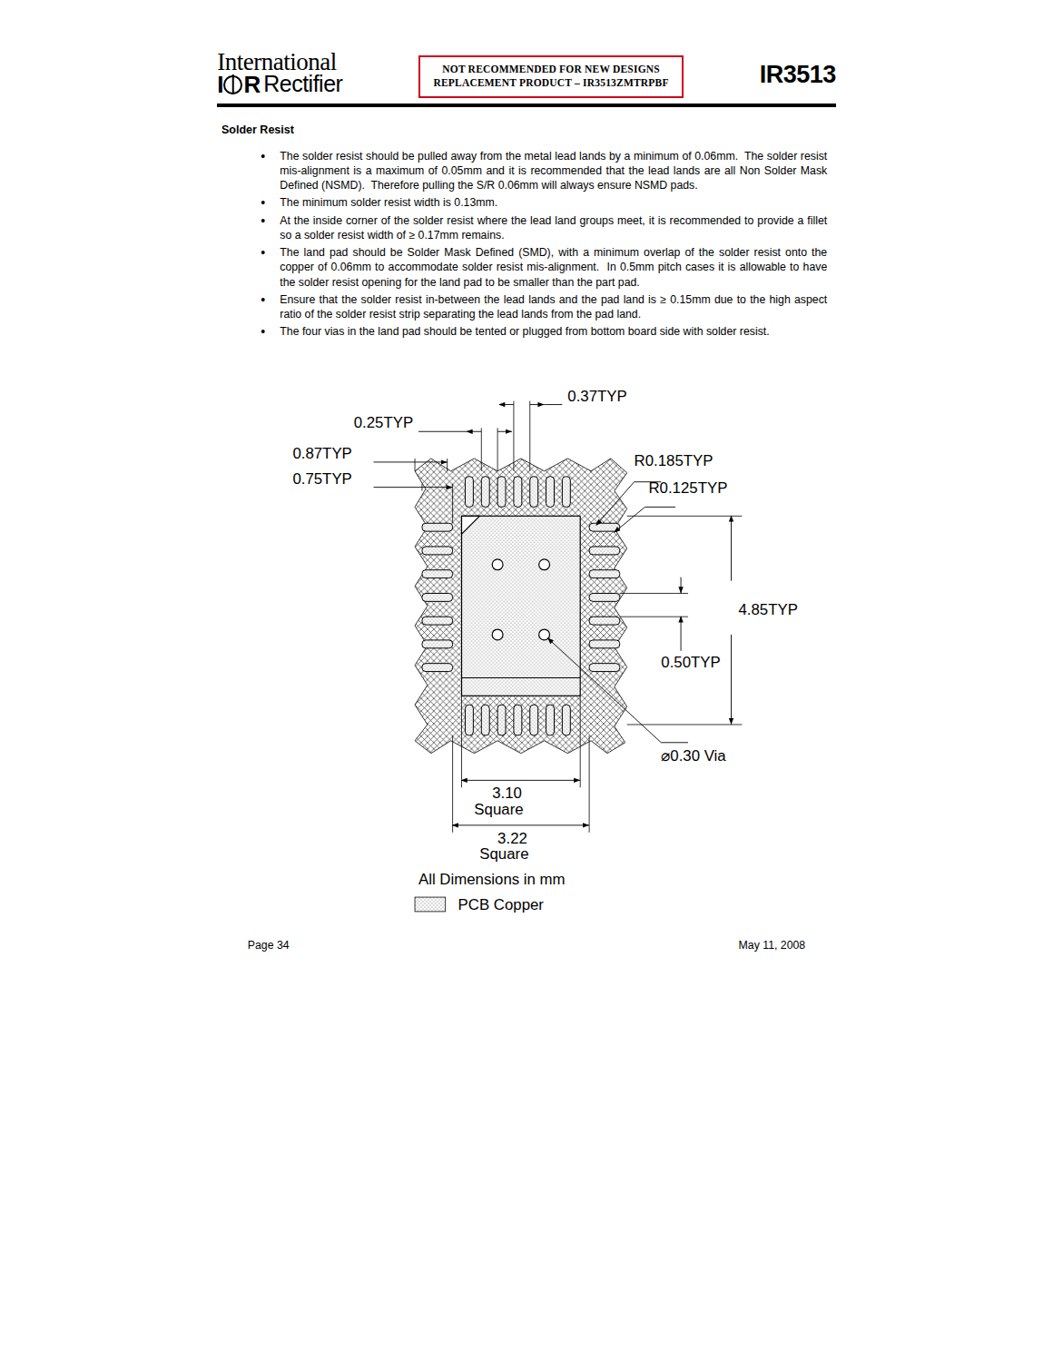International I R Rectifier
NOT RECOMMENDED FOR NEW DESIGNS
REPLACEMENT PRODUCT – IR3513ZMTRPBF
IR3513
Solder Resist
The solder resist should be pulled away from the metal lead lands by a minimum of 0.06mm. The solder resist mis-alignment is a maximum of 0.05mm and it is recommended that the lead lands are all Non Solder Mask Defined (NSMD). Therefore pulling the S/R 0.06mm will always ensure NSMD pads.
The minimum solder resist width is 0.13mm.
At the inside corner of the solder resist where the lead land groups meet, it is recommended to provide a fillet so a solder resist width of ≥ 0.17mm remains.
The land pad should be Solder Mask Defined (SMD), with a minimum overlap of the solder resist onto the copper of 0.06mm to accommodate solder resist mis-alignment. In 0.5mm pitch cases it is allowable to have the solder resist opening for the land pad to be smaller than the part pad.
Ensure that the solder resist in-between the lead lands and the pad land is ≥ 0.15mm due to the high aspect ratio of the solder resist strip separating the lead lands from the pad land.
The four vias in the land pad should be tented or plugged from bottom board side with solder resist.
0.37TYP 0.25TYP 0.87TYP 0.75TYP R0.185TYP R0.125TYP 4.85TYP 0.50TYP ⌀0.30 Via 3.10 Square 3.22 Square All Dimensions in mm PCB Copper
Page 34 May 11, 2008